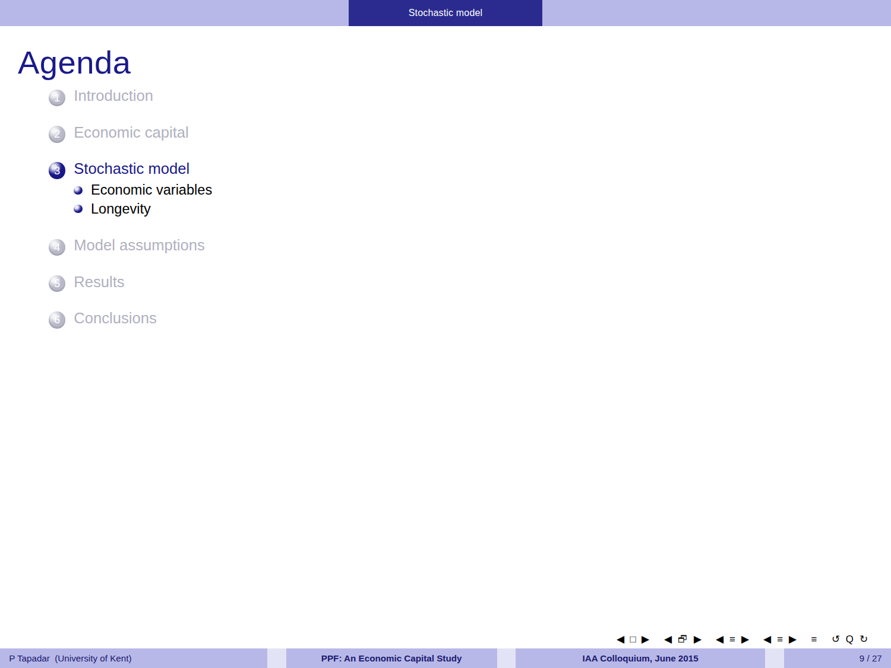Stochastic model
Agenda
1 Introduction
2 Economic capital
3
Stochastic model
Economic variables
Longevity
4 Model assumptions
5 Results
6 Conclusions
◀ □ ▶ ◀ 🗗 ▶ ◀ ≡ ▶ ◀ ≡ ▶ ≡ ↺ Q ↻
P Tapadar (University of Kent)
PPF: An Economic Capital Study
IAA Colloquium, June 2015
9 / 27